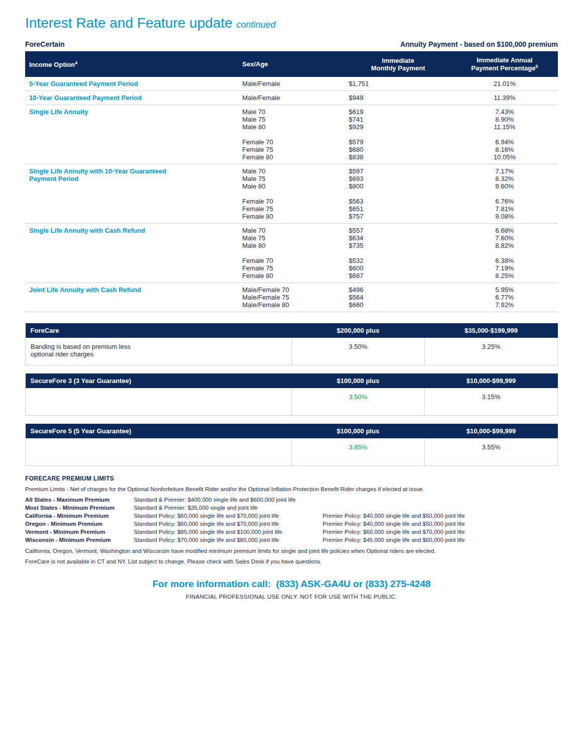Interest Rate and Feature update continued
ForeCertain
Annuity Payment - based on $100,000 premium
| Income Option 4 | Sex/Age | Immediate Monthly Payment | Immediate Annual Payment Percentage 5 |
| --- | --- | --- | --- |
| 5-Year Guaranteed Payment Period | Male/Female | $1,751 | 21.01% |
| 10-Year Guaranteed Payment Period | Male/Female | $949 | 11.39% |
| Single Life Annuity | Male 70 Male 75 Male 80 Female 70 Female 75 Female 80 | $619 $741 $929 $579 $680 $838 | 7.43% 8.90% 11.15% 6.94% 8.16% 10.05% |
| Single Life Annuity with 10-Year Guaranteed Payment Period | Male 70 Male 75 Male 80 Female 70 Female 75 Female 80 | $597 $693 $800 $563 $651 $757 | 7.17% 8.32% 9.60% 6.76% 7.81% 9.08% |
| Single Life Annuity with Cash Refund | Male 70 Male 75 Male 80 Female 70 Female 75 Female 80 | $557 $634 $735 $532 $600 $687 | 6.68% 7.60% 8.82% 6.38% 7.19% 8.25% |
| Joint Life Annuity with Cash Refund | Male/Female 70 Male/Female 75 Male/Female 80 | $496 $564 $660 | 5.95% 6.77% 7.92% |
| ForeCare | $200,000 plus | $35,000-$199,999 |
| --- | --- | --- |
| Banding is based on premium less optional rider charges | 3.50% | 3.25% |
| SecureFore 3 (3 Year Guarantee) | $100,000 plus | $10,000-$99,999 |
| --- | --- | --- |
| | 3.50% | 3.15% |
| SecureFore 5 (5 Year Guarantee) | $100,000 plus | $10,000-$99,999 |
| --- | --- | --- |
| | 3.85% | 3.55% |
FORECARE PREMIUM LIMITS
Premium Limits - Net of charges for the Optional Nonforfeiture Benefit Rider and/or the Optional Inflation Protection Benefit Rider charges if elected at issue.
| All States - Maximum Premium | Standard & Premier: $400,000 single life and $600,000 joint life | |
| Most States - Minimum Premium | Standard & Premier: $35,000 single and joint life | |
| California - Minimum Premium | Standard Policy: $60,000 single life and $70,000 joint life | Premier Policy: $40,000 single life and $50,000 joint life |
| Oregon - Minimum Premium | Standard Policy: $60,000 single life and $70,000 joint life | Premier Policy: $40,000 single life and $50,000 joint life |
| Vermont - Minimum Premium | Standard Policy: $85,000 single life and $100,000 joint life | Premier Policy: $60,000 single life and $70,000 joint life |
| Wisconsin - Minimum Premium | Standard Policy: $70,000 single life and $80,000 joint life | Premier Policy: $45,000 single life and $60,000 joint life |
California, Oregon, Vermont, Washington and Wisconsin have modified minimum premium limits for single and joint life policies when Optional riders are elected.
ForeCare is not available in CT and NY. List subject to change. Please check with Sales Desk if you have questions.
For more information call: (833) ASK-GA4U or (833) 275-4248
FINANCIAL PROFESSIONAL USE ONLY. NOT FOR USE WITH THE PUBLIC.